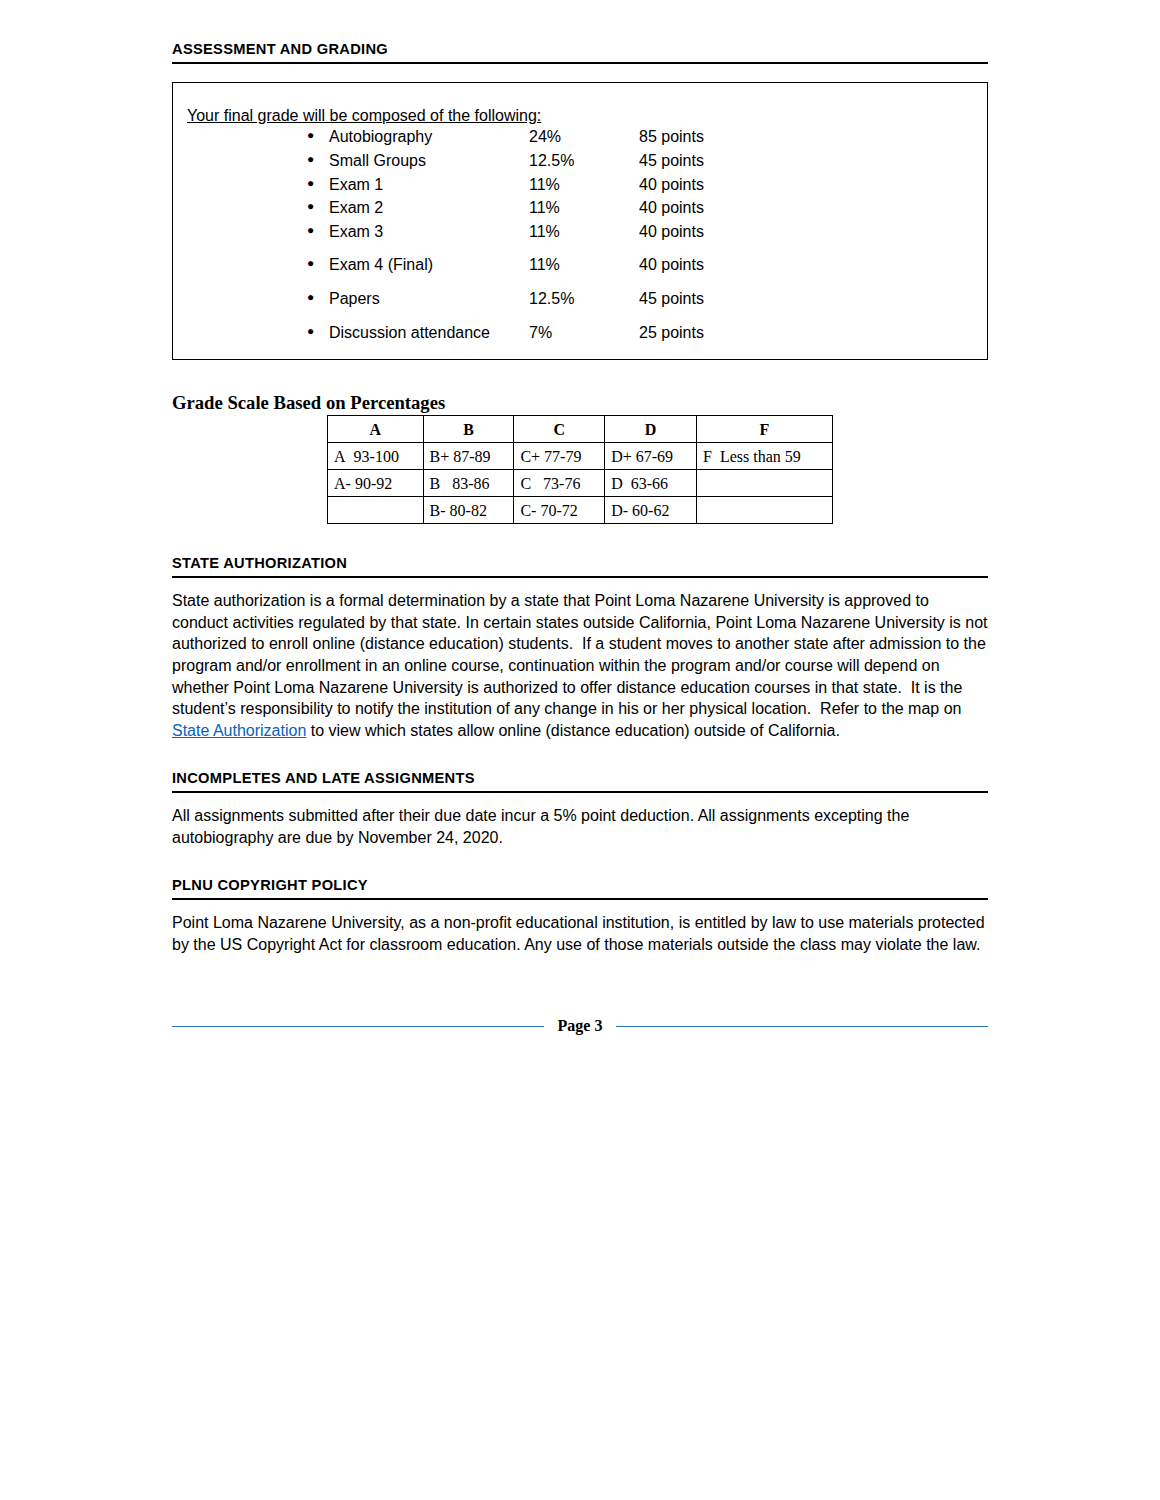Assessment and Grading
Your final grade will be composed of the following:
Autobiography 24% 85 points
Small Groups 12.5% 45 points
Exam 111% 40 points
Exam 211% 40 points
Exam 311% 40 points
Exam 4 (Final) 11% 40 points
Papers 12.5% 45 points
Discussion attendance 7% 25 points
Grade Scale Based on Percentages
| A | B | C | D | F |
| --- | --- | --- | --- | --- |
| A 93-100 | B+ 87-89 | C+ 77-79 | D+ 67-69 | F Less than 59 |
| A- 90-92 | B 83-86 | C 73-76 | D 63-66 | |
| | B- 80-82 | C- 70-72 | D- 60-62 | |
State Authorization
State authorization is a formal determination by a state that Point Loma Nazarene University is approved to conduct activities regulated by that state. In certain states outside California, Point Loma Nazarene University is not authorized to enroll online (distance education) students. If a student moves to another state after admission to the program and/or enrollment in an online course, continuation within the program and/or course will depend on whether Point Loma Nazarene University is authorized to offer distance education courses in that state. It is the student’s responsibility to notify the institution of any change in his or her physical location. Refer to the map on State Authorization to view which states allow online (distance education) outside of California.
Incompletes and Late Assignments
All assignments submitted after their due date incur a 5% point deduction. All assignments excepting the autobiography are due by November 24, 2020.
PLNU Copyright Policy
Point Loma Nazarene University, as a non-profit educational institution, is entitled by law to use materials protected by the US Copyright Act for classroom education. Any use of those materials outside the class may violate the law.
Page 3